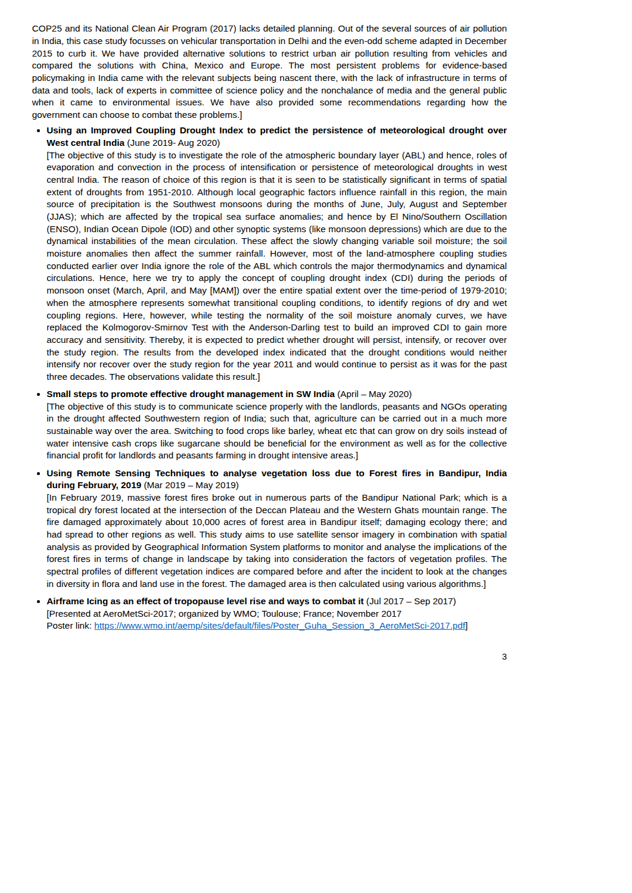COP25 and its National Clean Air Program (2017) lacks detailed planning. Out of the several sources of air pollution in India, this case study focusses on vehicular transportation in Delhi and the even-odd scheme adapted in December 2015 to curb it. We have provided alternative solutions to restrict urban air pollution resulting from vehicles and compared the solutions with China, Mexico and Europe. The most persistent problems for evidence-based policymaking in India came with the relevant subjects being nascent there, with the lack of infrastructure in terms of data and tools, lack of experts in committee of science policy and the nonchalance of media and the general public when it came to environmental issues. We have also provided some recommendations regarding how the government can choose to combat these problems.]
Using an Improved Coupling Drought Index to predict the persistence of meteorological drought over West central India (June 2019- Aug 2020)
[The objective of this study is to investigate the role of the atmospheric boundary layer (ABL) and hence, roles of evaporation and convection in the process of intensification or persistence of meteorological droughts in west central India. The reason of choice of this region is that it is seen to be statistically significant in terms of spatial extent of droughts from 1951-2010. Although local geographic factors influence rainfall in this region, the main source of precipitation is the Southwest monsoons during the months of June, July, August and September (JJAS); which are affected by the tropical sea surface anomalies; and hence by El Nino/Southern Oscillation (ENSO), Indian Ocean Dipole (IOD) and other synoptic systems (like monsoon depressions) which are due to the dynamical instabilities of the mean circulation. These affect the slowly changing variable soil moisture; the soil moisture anomalies then affect the summer rainfall. However, most of the land-atmosphere coupling studies conducted earlier over India ignore the role of the ABL which controls the major thermodynamics and dynamical circulations. Hence, here we try to apply the concept of coupling drought index (CDI) during the periods of monsoon onset (March, April, and May [MAM]) over the entire spatial extent over the time-period of 1979-2010; when the atmosphere represents somewhat transitional coupling conditions, to identify regions of dry and wet coupling regions. Here, however, while testing the normality of the soil moisture anomaly curves, we have replaced the Kolmogorov-Smirnov Test with the Anderson-Darling test to build an improved CDI to gain more accuracy and sensitivity. Thereby, it is expected to predict whether drought will persist, intensify, or recover over the study region. The results from the developed index indicated that the drought conditions would neither intensify nor recover over the study region for the year 2011 and would continue to persist as it was for the past three decades. The observations validate this result.]
Small steps to promote effective drought management in SW India (April – May 2020)
[The objective of this study is to communicate science properly with the landlords, peasants and NGOs operating in the drought affected Southwestern region of India; such that, agriculture can be carried out in a much more sustainable way over the area. Switching to food crops like barley, wheat etc that can grow on dry soils instead of water intensive cash crops like sugarcane should be beneficial for the environment as well as for the collective financial profit for landlords and peasants farming in drought intensive areas.]
Using Remote Sensing Techniques to analyse vegetation loss due to Forest fires in Bandipur, India during February, 2019 (Mar 2019 – May 2019)
[In February 2019, massive forest fires broke out in numerous parts of the Bandipur National Park; which is a tropical dry forest located at the intersection of the Deccan Plateau and the Western Ghats mountain range. The fire damaged approximately about 10,000 acres of forest area in Bandipur itself; damaging ecology there; and had spread to other regions as well. This study aims to use satellite sensor imagery in combination with spatial analysis as provided by Geographical Information System platforms to monitor and analyse the implications of the forest fires in terms of change in landscape by taking into consideration the factors of vegetation profiles. The spectral profiles of different vegetation indices are compared before and after the incident to look at the changes in diversity in flora and land use in the forest. The damaged area is then calculated using various algorithms.]
Airframe Icing as an effect of tropopause level rise and ways to combat it (Jul 2017 – Sep 2017)
[Presented at AeroMetSci-2017; organized by WMO; Toulouse; France; November 2017
Poster link: https://www.wmo.int/aemp/sites/default/files/Poster_Guha_Session_3_AeroMetSci-2017.pdf]
3